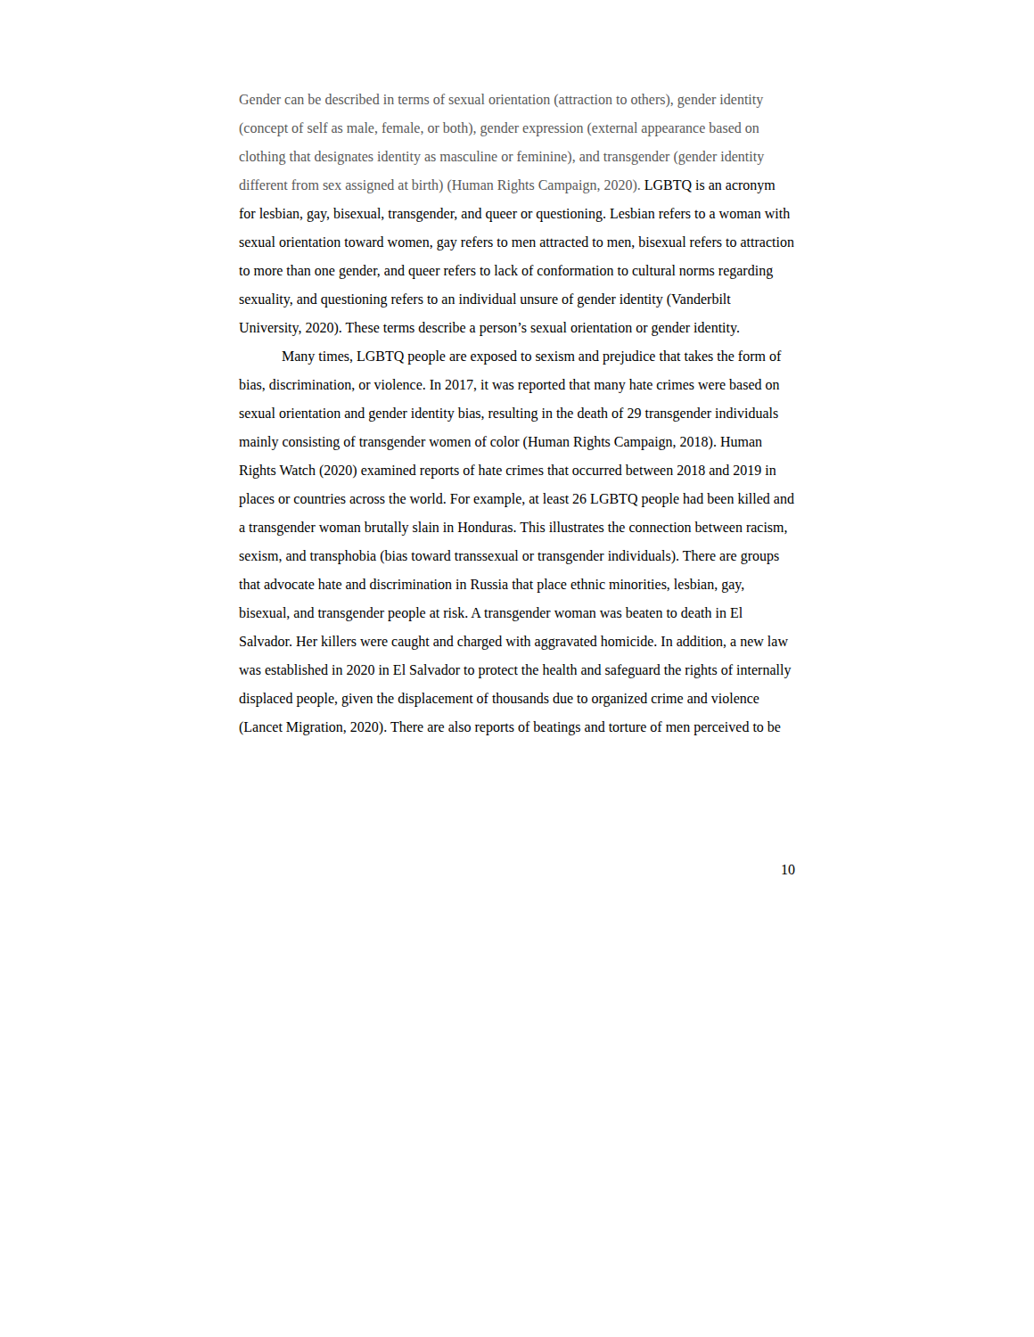Gender can be described in terms of sexual orientation (attraction to others), gender identity (concept of self as male, female, or both), gender expression (external appearance based on clothing that designates identity as masculine or feminine), and transgender (gender identity different from sex assigned at birth) (Human Rights Campaign, 2020). LGBTQ is an acronym for lesbian, gay, bisexual, transgender, and queer or questioning. Lesbian refers to a woman with sexual orientation toward women, gay refers to men attracted to men, bisexual refers to attraction to more than one gender, and queer refers to lack of conformation to cultural norms regarding sexuality, and questioning refers to an individual unsure of gender identity (Vanderbilt University, 2020). These terms describe a person’s sexual orientation or gender identity.
Many times, LGBTQ people are exposed to sexism and prejudice that takes the form of bias, discrimination, or violence. In 2017, it was reported that many hate crimes were based on sexual orientation and gender identity bias, resulting in the death of 29 transgender individuals mainly consisting of transgender women of color (Human Rights Campaign, 2018). Human Rights Watch (2020) examined reports of hate crimes that occurred between 2018 and 2019 in places or countries across the world. For example, at least 26 LGBTQ people had been killed and a transgender woman brutally slain in Honduras. This illustrates the connection between racism, sexism, and transphobia (bias toward transsexual or transgender individuals). There are groups that advocate hate and discrimination in Russia that place ethnic minorities, lesbian, gay, bisexual, and transgender people at risk. A transgender woman was beaten to death in El Salvador. Her killers were caught and charged with aggravated homicide. In addition, a new law was established in 2020 in El Salvador to protect the health and safeguard the rights of internally displaced people, given the displacement of thousands due to organized crime and violence (Lancet Migration, 2020). There are also reports of beatings and torture of men perceived to be
10